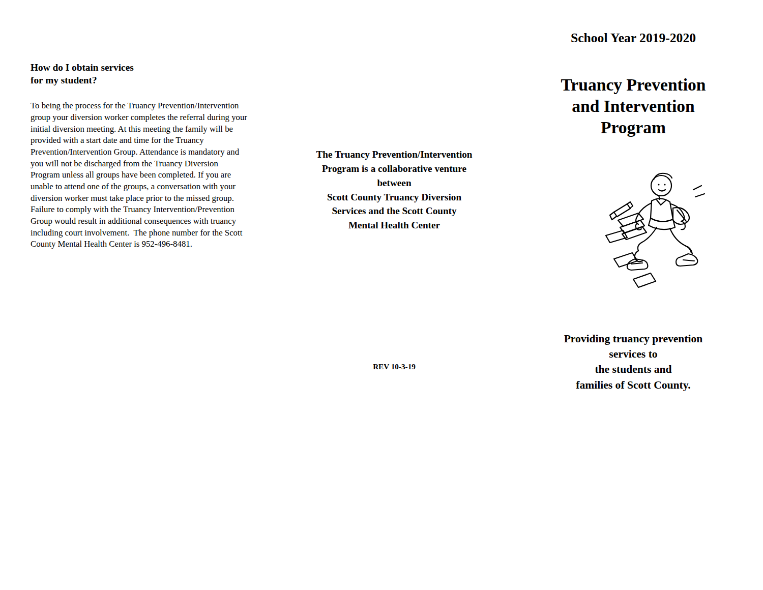How do I obtain services
for my student?
To being the process for the Truancy Prevention/Intervention group your diversion worker completes the referral during your initial diversion meeting. At this meeting the family will be provided with a start date and time for the Truancy Prevention/Intervention Group. Attendance is mandatory and you will not be discharged from the Truancy Diversion Program unless all groups have been completed. If you are unable to attend one of the groups, a conversation with your diversion worker must take place prior to the missed group. Failure to comply with the Truancy Intervention/Prevention Group would result in additional consequences with truancy including court involvement. The phone number for the Scott County Mental Health Center is 952-496-8481.
The Truancy Prevention/Intervention Program is a collaborative venture between
Scott County Truancy Diversion Services and the Scott County
Mental Health Center
REV 10-3-19
School Year 2019-2020
Truancy Prevention
and Intervention
Program
Providing truancy prevention services to
the students and
families of Scott County.